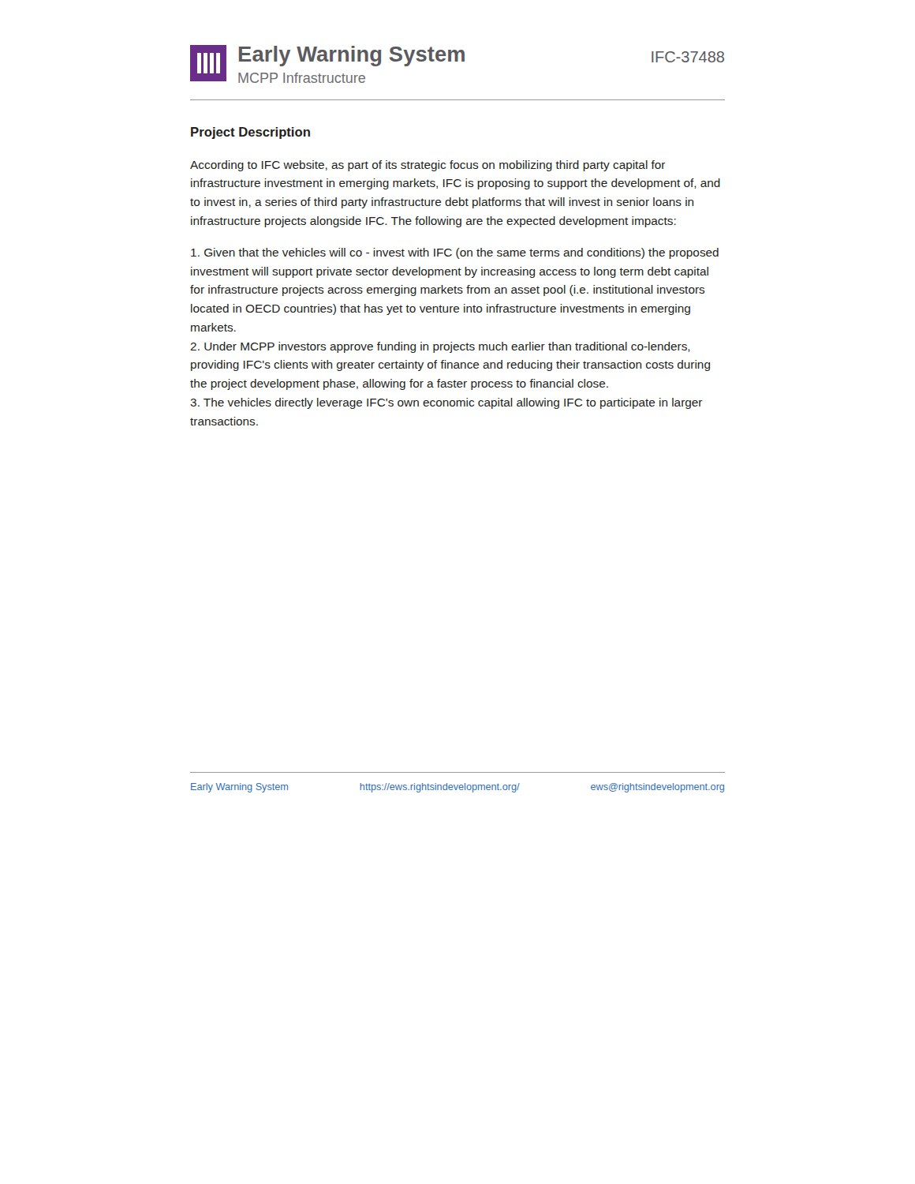Early Warning System
MCPP Infrastructure
IFC-37488
Project Description
According to IFC website, as part of its strategic focus on mobilizing third party capital for infrastructure investment in emerging markets, IFC is proposing to support the development of, and to invest in, a series of third party infrastructure debt platforms that will invest in senior loans in infrastructure projects alongside IFC. The following are the expected development impacts:
1. Given that the vehicles will co - invest with IFC (on the same terms and conditions) the proposed investment will support private sector development by increasing access to long term debt capital for infrastructure projects across emerging markets from an asset pool (i.e. institutional investors located in OECD countries) that has yet to venture into infrastructure investments in emerging markets.
2. Under MCPP investors approve funding in projects much earlier than traditional co-lenders, providing IFC's clients with greater certainty of finance and reducing their transaction costs during the project development phase, allowing for a faster process to financial close.
3. The vehicles directly leverage IFC's own economic capital allowing IFC to participate in larger transactions.
Early Warning System
https://ews.rightsindevelopment.org/
ews@rightsindevelopment.org